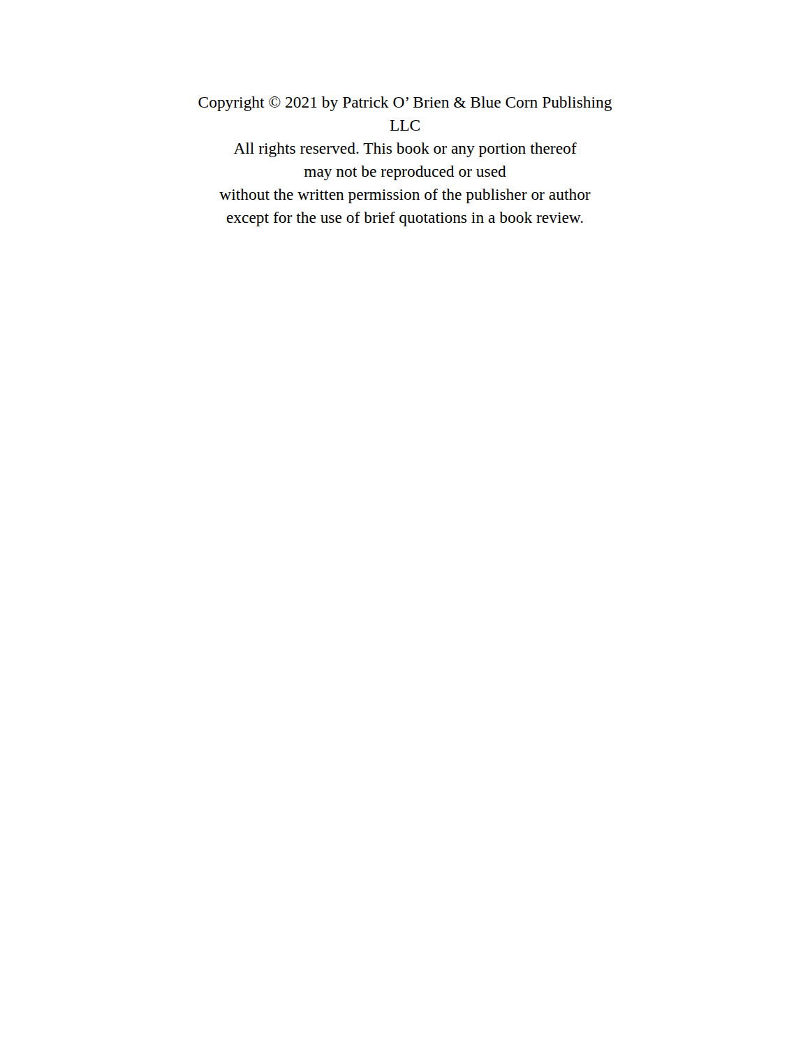Copyright © 2021 by Patrick O’ Brien & Blue Corn Publishing LLC
All rights reserved. This book or any portion thereof
may not be reproduced or used
without the written permission of the publisher or author
except for the use of brief quotations in a book review.